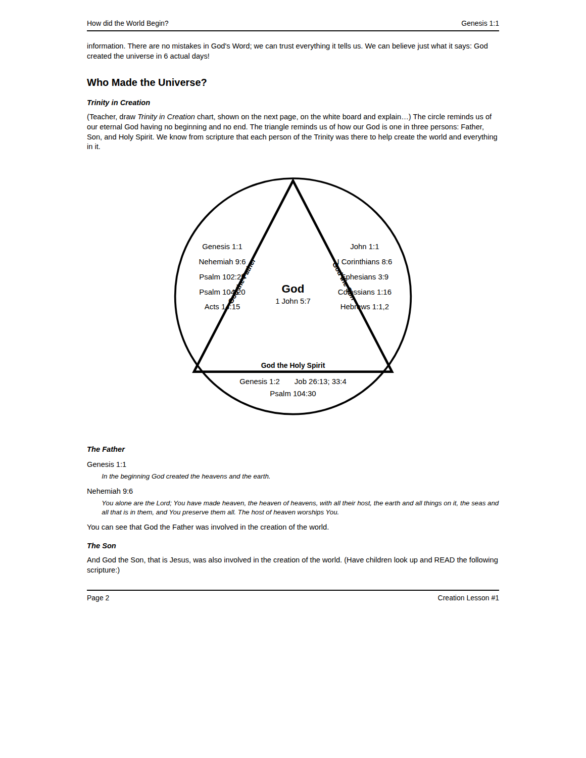How did the World Begin? Genesis 1:1
information. There are no mistakes in God's Word; we can trust everything it tells us. We can believe just what it says: God created the universe in 6 actual days!
Who Made the Universe?
Trinity in Creation
(Teacher, draw Trinity in Creation chart, shown on the next page, on the white board and explain…) The circle reminds us of our eternal God having no beginning and no end. The triangle reminds us of how our God is one in three persons: Father, Son, and Holy Spirit. We know from scripture that each person of the Trinity was there to help create the world and everything in it.
Trinity in Creation chart A circle enclosing a triangle. The circle represents the eternal God. Each side of the triangle is labeled God the Father, God the Son, and God the Holy Spirit, with supporting scripture references. The center reads God, 1 John 5:7. God 1 John 5:7 God the Father God the Son God the Holy Spirit Genesis 1:1 Nehemiah 9:6 Psalm 102:25 Psalm 104:20 Acts 14:15 John 1:1 I Corinthians 8:6 Ephesians 3:9 Colossians 1:16 Hebrews 1:1,2 Genesis 1:2 Job 26:13; 33:4 Psalm 104:30
The Father
Genesis 1:1
In the beginning God created the heavens and the earth.
Nehemiah 9:6
You alone are the Lord; You have made heaven, the heaven of heavens, with all their host, the earth and all things on it, the seas and all that is in them, and You preserve them all. The host of heaven worships You.
You can see that God the Father was involved in the creation of the world.
The Son
And God the Son, that is Jesus, was also involved in the creation of the world. (Have children look up and READ the following scripture:)
Page 2 Creation Lesson #1